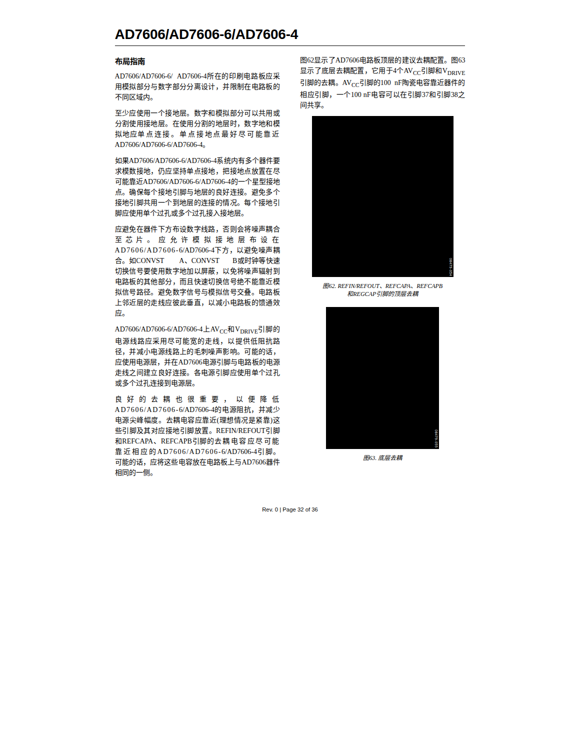AD7606/AD7606-6/AD7606-4
布局指南
AD7606/AD7606-6/ AD7606-4所在的印刷电路板应采用模拟部分与数字部分分离设计，并限制在电路板的不同区域内。
至少应使用一个接地层。数字和模拟部分可以共用或分割使用接地层。在使用分割的地层时，数字地和模拟地应单点连接。单点接地点最好尽可能靠近AD7606/AD7606-6/AD7606-4。
如果AD7606/AD7606-6/AD7606-4系统内有多个器件要求模数接地，仍应坚持单点接地，把接地点放置在尽可能靠近AD7606/AD7606-6/AD7606-4的一个星型接地点。确保每个接地引脚与地层的良好连接。避免多个接地引脚共用一个到地层的连接的情况。每个接地引脚应使用单个过孔或多个过孔接入接地层。
应避免在器件下方布设数字线路，否则会将噪声耦合至芯片。应允许模拟接地层布设在AD7606/AD7606-6/AD7606-4下方，以避免噪声耦合。如CONVST A、CONVST B或时钟等快速切换信号要使用数字地加以屏蔽，以免将噪声辐射到电路板的其他部分，而且快速切换信号绝不能靠近模拟信号路径。避免数字信号与模拟信号交叠。电路板上邻近层的走线应彼此垂直，以减小电路板的馈通效应。
AD7606/AD7606-6/AD7606-4上AVCC和VDRIVE引脚的电源线路应采用尽可能宽的走线，以提供低阻抗路径，并减小电源线路上的毛刺噪声影响。可能的话，应使用电源层，并在AD7606电源引脚与电路板的电源走线之间建立良好连接。各电源引脚应使用单个过孔或多个过孔连接到电源层。
良好的去耦也很重要，以便降低AD7606/AD7606-6/AD7606-4的电源阻抗，并减少电源尖峰幅度。去耦电容应靠近(理想情况是紧靠)这些引脚及其对应接地引脚放置。REFIN/REFOUT引脚和REFCAPA、REFCAPB引脚的去耦电容应尽可能靠近相应的AD7606/AD7606-6/AD7606-4引脚。可能的话，应将这些电容放在电路板上与AD7606器件相同的一侧。
图62显示了AD7606电路板顶层的建议去耦配置。图63显示了底层去耦配置，它用于4个AVCC引脚和VDRIVE引脚的去耦。AVCC引脚的100 nF陶瓷电容靠近器件的相应引脚，一个100 nF电容可以在引脚37和引脚38之间共享。
08479-054
图62. REFIN/REFOUT、REFCAPA、REFCAPB
和REGCAP引脚的顶层去耦
08479-055
图63. 底层去耦
Rev. 0 | Page 32 of 36